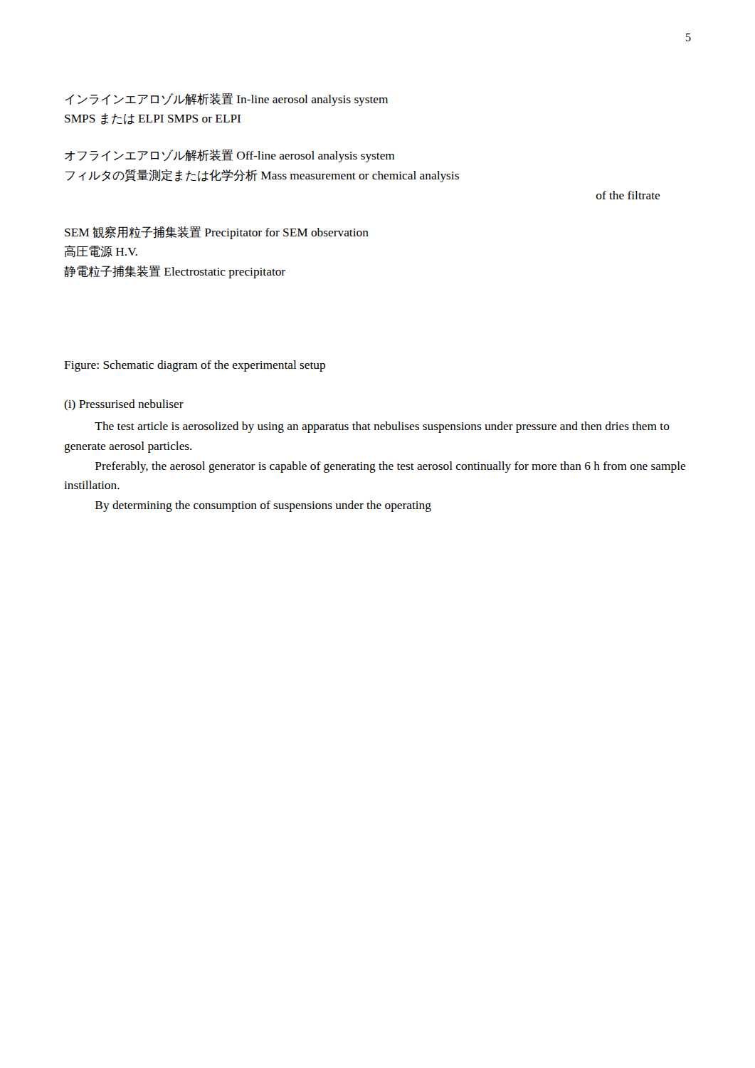5
インラインエアロゾル解析装置 In-line aerosol analysis system
SMPS または ELPI SMPS or ELPI
オフラインエアロゾル解析装置 Off-line aerosol analysis system
フィルタの質量測定または化学分析 Mass measurement or chemical analysis
of the filtrate
SEM 観察用粒子捕集装置 Precipitator for SEM observation
高圧電源 H.V.
静電粒子捕集装置 Electrostatic precipitator
Figure: Schematic diagram of the experimental setup
(i) Pressurised nebuliser
The test article is aerosolized by using an apparatus that nebulises suspensions under pressure and then dries them to generate aerosol particles.
Preferably, the aerosol generator is capable of generating the test aerosol continually for more than 6 h from one sample instillation.
By determining the consumption of suspensions under the operating